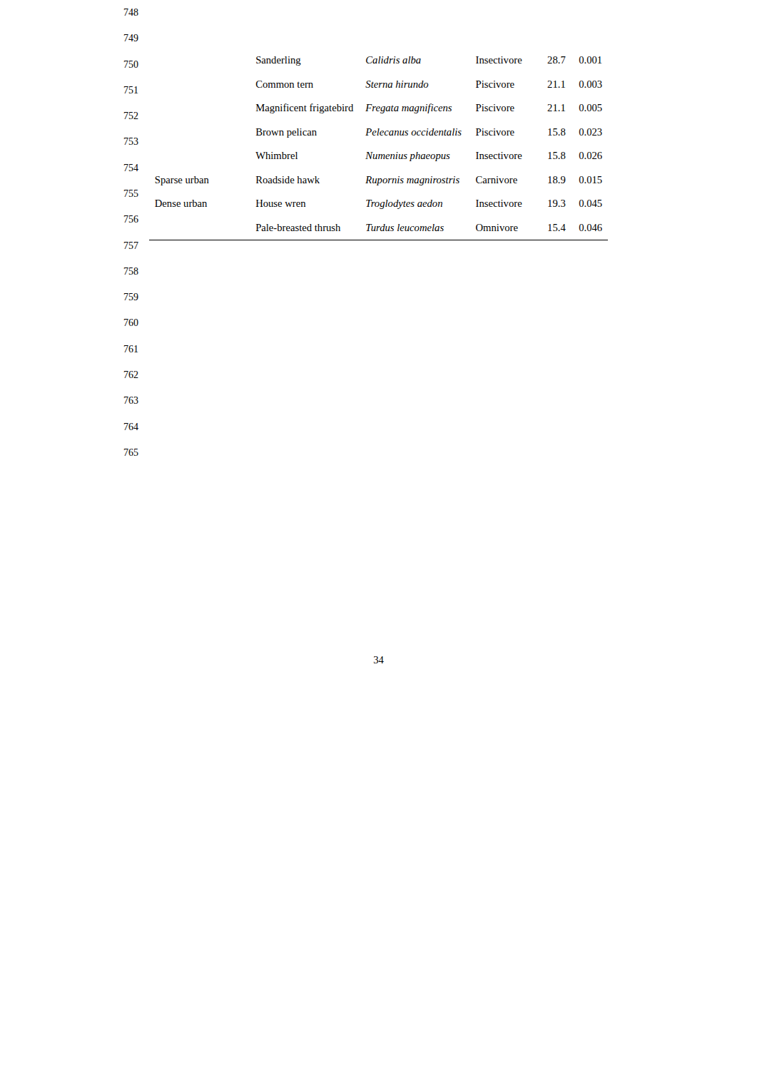748
749
750
751
752
753
754
755
756
757
758
759
760
761
762
763
764
765
| | Sanderling | Calidris alba | Insectivore | 28.7 | 0.001 |
| | Common tern | Sterna hirundo | Piscivore | 21.1 | 0.003 |
| | Magnificent frigatebird | Fregata magnificens | Piscivore | 21.1 | 0.005 |
| | Brown pelican | Pelecanus occidentalis | Piscivore | 15.8 | 0.023 |
| | Whimbrel | Numenius phaeopus | Insectivore | 15.8 | 0.026 |
| Sparse urban | Roadside hawk | Rupornis magnirostris | Carnivore | 18.9 | 0.015 |
| Dense urban | House wren | Troglodytes aedon | Insectivore | 19.3 | 0.045 |
| | Pale-breasted thrush | Turdus leucomelas | Omnivore | 15.4 | 0.046 |
34